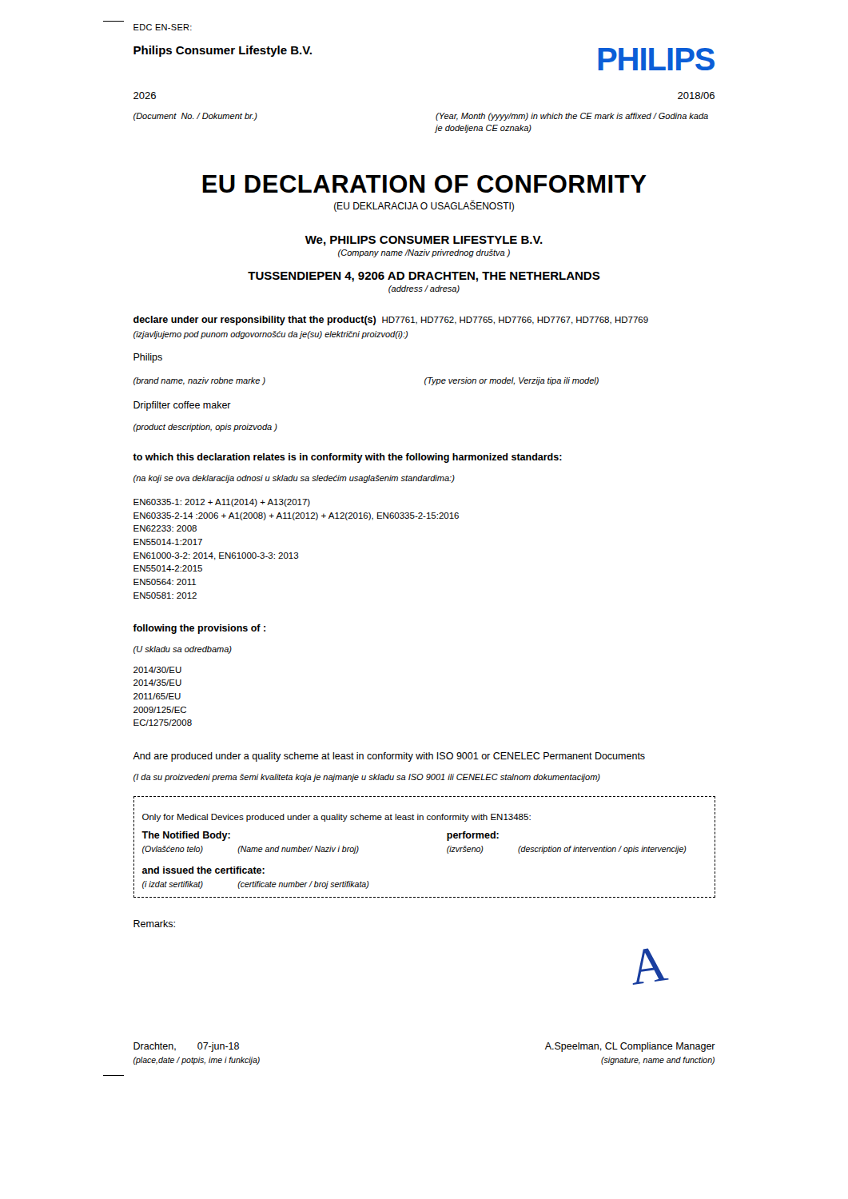EDC EN-SER:
Philips Consumer Lifestyle B.V.
PHILIPS
2026
(Document No. / Dokument br.)
2018/06
(Year, Month (yyyy/mm) in which the CE mark is affixed / Godina kada je dodeljena CE oznaka)
EU DECLARATION OF CONFORMITY
(EU DEKLARACIJA O USAGLAŠENOSTI)
We, PHILIPS CONSUMER LIFESTYLE B.V.
(Company name /Naziv privrednog društva )
TUSSENDIEPEN 4, 9206 AD DRACHTEN, THE NETHERLANDS
(address / adresa)
declare under our responsibility that the product(s) HD7761, HD7762, HD7765, HD7766, HD7767, HD7768, HD7769
(izjavljujemo pod punom odgovornošću da je(su) električni proizvod(i):)
Philips
(brand name, naziv robne marke )
(Type version or model, Verzija tipa ili model)
Dripfilter coffee maker
(product description, opis proizvoda )
to which this declaration relates is in conformity with the following harmonized standards:
(na koji se ova deklaracija odnosi u skladu sa sledećim usaglašenim standardima:)
EN60335-1: 2012 + A11(2014) + A13(2017)
EN60335-2-14 :2006 + A1(2008) + A11(2012) + A12(2016), EN60335-2-15:2016
EN62233: 2008
EN55014-1:2017
EN61000-3-2: 2014, EN61000-3-3: 2013
EN55014-2:2015
EN50564: 2011
EN50581: 2012
following the provisions of :
(U skladu sa odredbama)
2014/30/EU
2014/35/EU
2011/65/EU
2009/125/EC
EC/1275/2008
And are produced under a quality scheme at least in conformity with ISO 9001 or CENELEC Permanent Documents
(I da su proizvedeni prema šemi kvaliteta koja je najmanje u skladu sa ISO 9001 ili CENELEC stalnom dokumentacijom)
Only for Medical Devices produced under a quality scheme at least in conformity with EN13485:
The Notified Body:
(Ovlašćeno telo) (Name and number/ Naziv i broj)
performed:
(izvršeno) (description of intervention / opis intervencije)
and issued the certificate:
(i izdat sertifikat) (certificate number / broj sertifikata)
Remarks:
A
Drachten, 07-jun-18
(place,date / potpis, ime i funkcija)
A.Speelman, CL Compliance Manager
(signature, name and function)